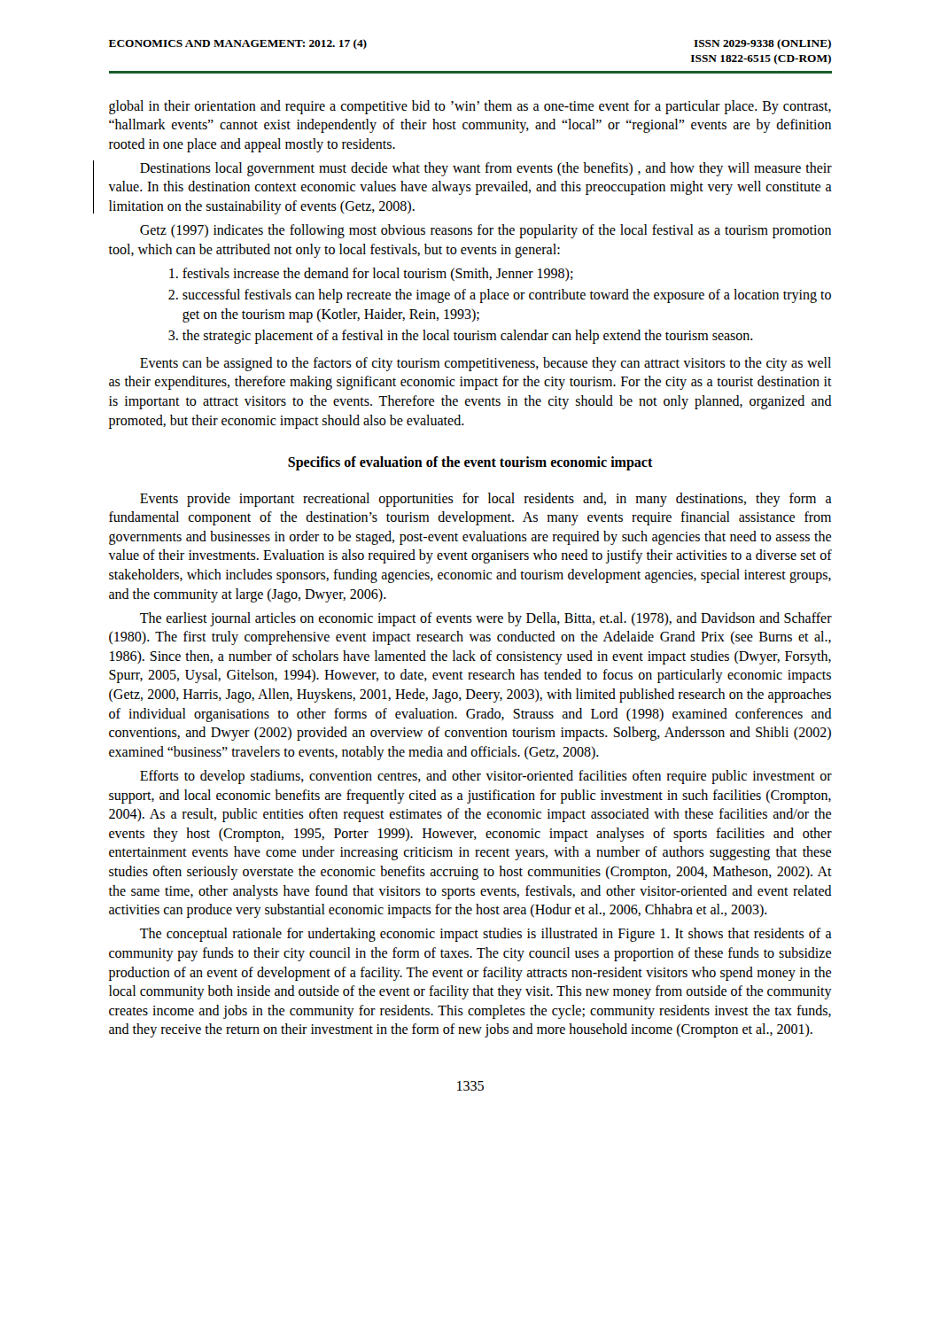ECONOMICS AND MANAGEMENT: 2012. 17 (4) ISSN 2029-9338 (ONLINE)
ISSN 1822-6515 (CD-ROM)
global in their orientation and require a competitive bid to ’win’ them as a one-time event for a particular place. By contrast, “hallmark events” cannot exist independently of their host community, and “local” or “regional” events are by definition rooted in one place and appeal mostly to residents.
Destinations local government must decide what they want from events (the benefits) , and how they will measure their value. In this destination context economic values have always prevailed, and this preoccupation might very well constitute a limitation on the sustainability of events (Getz, 2008).
Getz (1997) indicates the following most obvious reasons for the popularity of the local festival as a tourism promotion tool, which can be attributed not only to local festivals, but to events in general:
festivals increase the demand for local tourism (Smith, Jenner 1998);
successful festivals can help recreate the image of a place or contribute toward the exposure of a location trying to get on the tourism map (Kotler, Haider, Rein, 1993);
the strategic placement of a festival in the local tourism calendar can help extend the tourism season.
Events can be assigned to the factors of city tourism competitiveness, because they can attract visitors to the city as well as their expenditures, therefore making significant economic impact for the city tourism. For the city as a tourist destination it is important to attract visitors to the events. Therefore the events in the city should be not only planned, organized and promoted, but their economic impact should also be evaluated.
Specifics of evaluation of the event tourism economic impact
Events provide important recreational opportunities for local residents and, in many destinations, they form a fundamental component of the destination’s tourism development. As many events require financial assistance from governments and businesses in order to be staged, post-event evaluations are required by such agencies that need to assess the value of their investments. Evaluation is also required by event organisers who need to justify their activities to a diverse set of stakeholders, which includes sponsors, funding agencies, economic and tourism development agencies, special interest groups, and the community at large (Jago, Dwyer, 2006).
The earliest journal articles on economic impact of events were by Della, Bitta, et.al. (1978), and Davidson and Schaffer (1980). The first truly comprehensive event impact research was conducted on the Adelaide Grand Prix (see Burns et al., 1986). Since then, a number of scholars have lamented the lack of consistency used in event impact studies (Dwyer, Forsyth, Spurr, 2005, Uysal, Gitelson, 1994). However, to date, event research has tended to focus on particularly economic impacts (Getz, 2000, Harris, Jago, Allen, Huyskens, 2001, Hede, Jago, Deery, 2003), with limited published research on the approaches of individual organisations to other forms of evaluation. Grado, Strauss and Lord (1998) examined conferences and conventions, and Dwyer (2002) provided an overview of convention tourism impacts. Solberg, Andersson and Shibli (2002) examined “business” travelers to events, notably the media and officials. (Getz, 2008).
Efforts to develop stadiums, convention centres, and other visitor-oriented facilities often require public investment or support, and local economic benefits are frequently cited as a justification for public investment in such facilities (Crompton, 2004). As a result, public entities often request estimates of the economic impact associated with these facilities and/or the events they host (Crompton, 1995, Porter 1999). However, economic impact analyses of sports facilities and other entertainment events have come under increasing criticism in recent years, with a number of authors suggesting that these studies often seriously overstate the economic benefits accruing to host communities (Crompton, 2004, Matheson, 2002). At the same time, other analysts have found that visitors to sports events, festivals, and other visitor-oriented and event related activities can produce very substantial economic impacts for the host area (Hodur et al., 2006, Chhabra et al., 2003).
The conceptual rationale for undertaking economic impact studies is illustrated in Figure 1. It shows that residents of a community pay funds to their city council in the form of taxes. The city council uses a proportion of these funds to subsidize production of an event of development of a facility. The event or facility attracts non-resident visitors who spend money in the local community both inside and outside of the event or facility that they visit. This new money from outside of the community creates income and jobs in the community for residents. This completes the cycle; community residents invest the tax funds, and they receive the return on their investment in the form of new jobs and more household income (Crompton et al., 2001).
1335